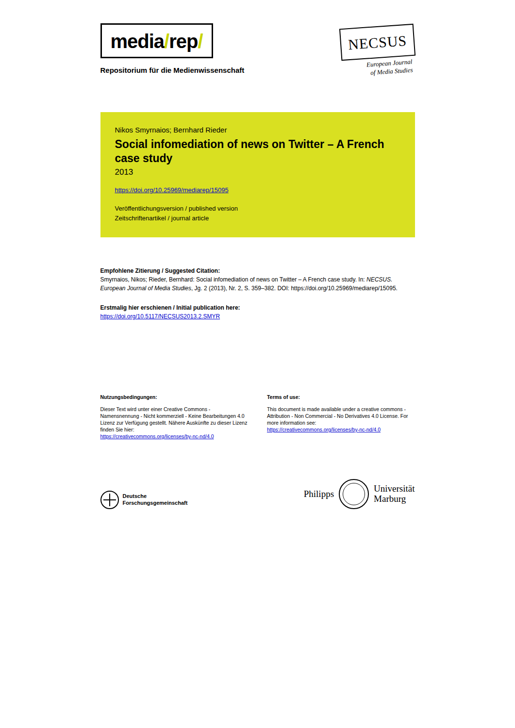media/rep/
Repositorium für die Medienwissenschaft
NECSUS
European Journal
of Media Studies
Nikos Smyrnaios; Bernhard Rieder
Social infomediation of news on Twitter – A French case study
2013
https://doi.org/10.25969/mediarep/15095
Veröffentlichungsversion / published version
Zeitschriftenartikel / journal article
Empfohlene Zitierung / Suggested Citation:
Smyrnaios, Nikos; Rieder, Bernhard: Social infomediation of news on Twitter – A French case study. In: NECSUS. European Journal of Media Studies, Jg. 2 (2013), Nr. 2, S. 359–382. DOI: https://doi.org/10.25969/mediarep/15095.
Erstmalig hier erschienen / Initial publication here:
https://doi.org/10.5117/NECSUS2013.2.SMYR
Nutzungsbedingungen:
Dieser Text wird unter einer Creative Commons - Namensnennung - Nicht kommerziell - Keine Bearbeitungen 4.0 Lizenz zur Verfügung gestellt. Nähere Auskünfte zu dieser Lizenz finden Sie hier:
https://creativecommons.org/licenses/by-nc-nd/4.0
Terms of use:
This document is made available under a creative commons - Attribution - Non Commercial - No Derivatives 4.0 License. For more information see:
https://creativecommons.org/licenses/by-nc-nd/4.0
Deutsche
Forschungsgemeinschaft
Philipps
Universität
Marburg